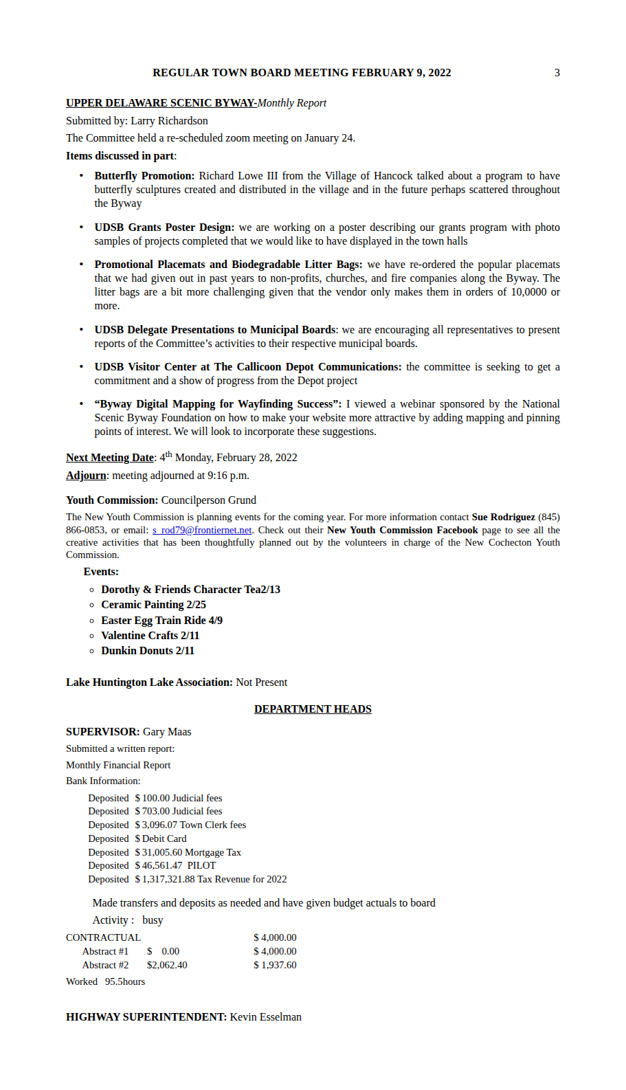REGULAR TOWN BOARD MEETING FEBRUARY 9, 2022
3
UPPER DELAWARE SCENIC BYWAY-Monthly Report
Submitted by: Larry Richardson
The Committee held a re-scheduled zoom meeting on January 24.
Items discussed in part:
Butterfly Promotion: Richard Lowe III from the Village of Hancock talked about a program to have butterfly sculptures created and distributed in the village and in the future perhaps scattered throughout the Byway
UDSB Grants Poster Design: we are working on a poster describing our grants program with photo samples of projects completed that we would like to have displayed in the town halls
Promotional Placemats and Biodegradable Litter Bags: we have re-ordered the popular placemats that we had given out in past years to non-profits, churches, and fire companies along the Byway. The litter bags are a bit more challenging given that the vendor only makes them in orders of 10,0000 or more.
UDSB Delegate Presentations to Municipal Boards: we are encouraging all representatives to present reports of the Committee’s activities to their respective municipal boards.
UDSB Visitor Center at The Callicoon Depot Communications: the committee is seeking to get a commitment and a show of progress from the Depot project
“Byway Digital Mapping for Wayfinding Success”: I viewed a webinar sponsored by the National Scenic Byway Foundation on how to make your website more attractive by adding mapping and pinning points of interest. We will look to incorporate these suggestions.
Next Meeting Date: 4th Monday, February 28, 2022
Adjourn: meeting adjourned at 9:16 p.m.
Youth Commission: Councilperson Grund
The New Youth Commission is planning events for the coming year. For more information contact Sue Rodriguez (845) 866-0853, or email: s_rod79@frontiernet.net. Check out their New Youth Commission Facebook page to see all the creative activities that has been thoughtfully planned out by the volunteers in charge of the New Cochecton Youth Commission.
Events:
Dorothy & Friends Character Tea2/13
Ceramic Painting 2/25
Easter Egg Train Ride 4/9
Valentine Crafts 2/11
Dunkin Donuts 2/11
Lake Huntington Lake Association: Not Present
DEPARTMENT HEADS
SUPERVISOR: Gary Maas
Submitted a written report:
Monthly Financial Report
Bank Information:
| Deposited | $ | 100.00 Judicial fees |
| Deposited | $ | 703.00 Judicial fees |
| Deposited | $ | 3,096.07 Town Clerk fees |
| Deposited | $ | Debit Card |
| Deposited | $ | 31,005.60 Mortgage Tax |
| Deposited | $ | 46,561.47 PILOT |
| Deposited | $ | 1,317,321.88 Tax Revenue for 2022 |
Made transfers and deposits as needed and have given budget actuals to board
Activity : busy
| CONTRACTUAL | | | $ 4,000.00 |
| Abstract #1 | $ | 0.00 | $ 4,000.00 |
| Abstract #2 | $2,062.40 | $ 1,937.60 |
Worked 95.5hours
HIGHWAY SUPERINTENDENT: Kevin Esselman